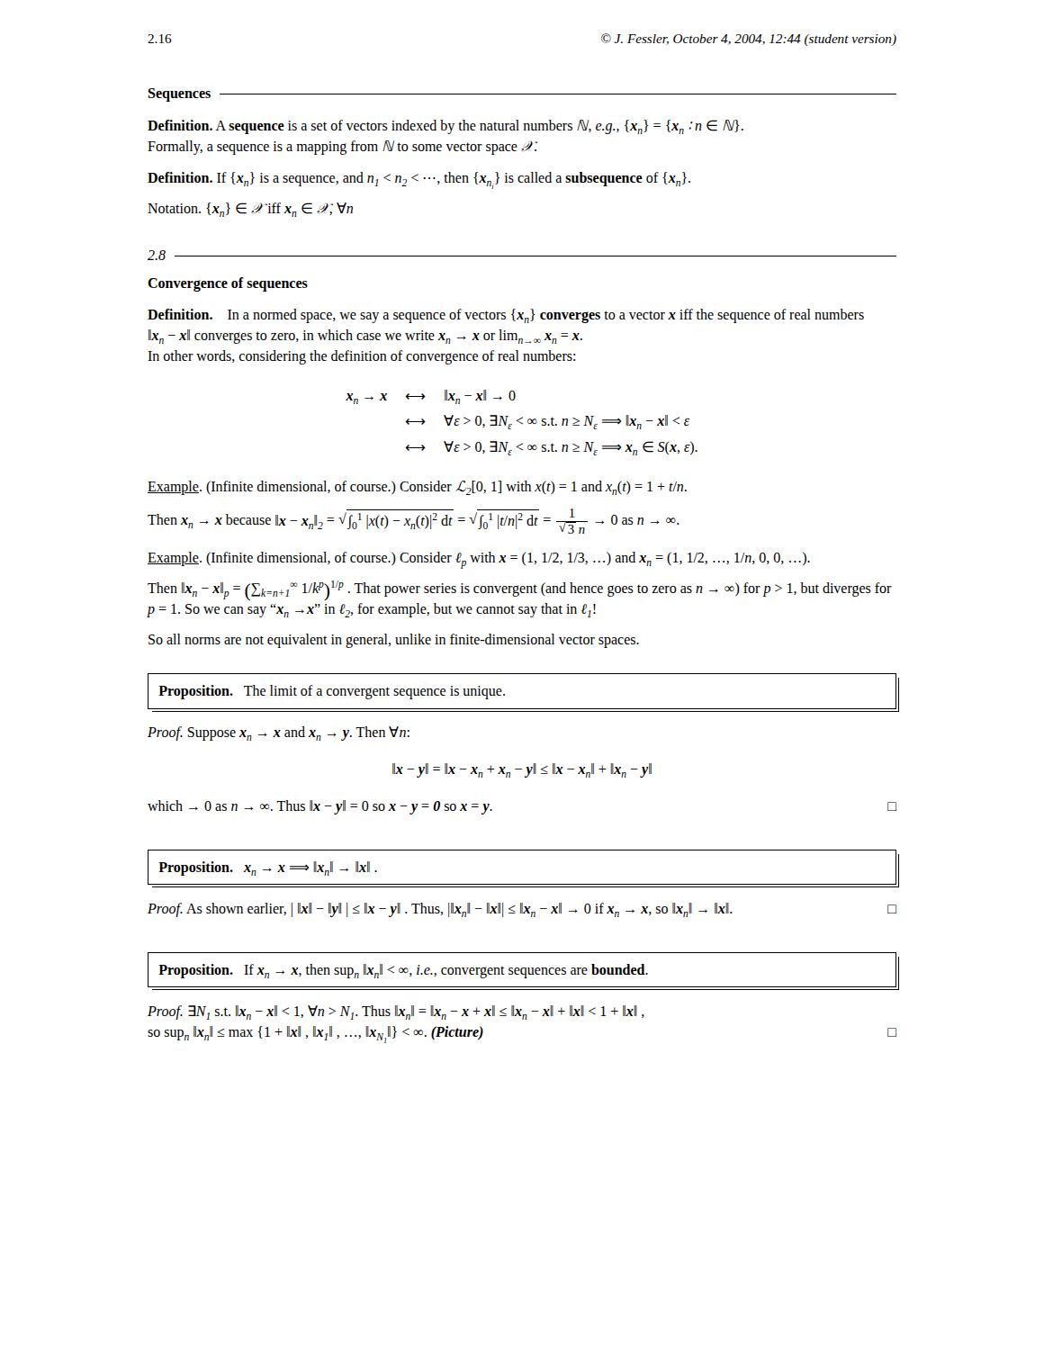2.16
© J. Fessler, October 4, 2004, 12:44 (student version)
Sequences
Definition. A sequence is a set of vectors indexed by the natural numbers ℕ, e.g., {xn} = {xn ∶ n ∈ ℕ}.
Formally, a sequence is a mapping from ℕ to some vector space 𝒳.
Definition. If {xn} is a sequence, and n1 < n2 < ⋯, then {xni} is called a subsequence of {xn}.
Notation. {xn} ∈ 𝒳 iff xn ∈ 𝒳, ∀n
2.8
Convergence of sequences
Definition. In a normed space, we say a sequence of vectors {xn} converges to a vector x iff the sequence of real numbers ‖xn − x‖ converges to zero, in which case we write xn → x or limn→∞ xn = x.
In other words, considering the definition of convergence of real numbers:
| x n → x | ⟷ | ‖ x n − x ‖ → 0 |
| | ⟷ | ∀ ε > 0, ∃ N ε < ∞ s.t. n ≥ N ε ⟹ ‖ x n − x ‖ < ε |
| | ⟷ | ∀ ε > 0, ∃ N ε < ∞ s.t. n ≥ N ε ⟹ x n ∈ S ( x , ε ). |
Example. (Infinite dimensional, of course.) Consider ℒ2[0, 1] with x(t) = 1 and xn(t) = 1 + t/n.
Then xn → x because ‖x − xn‖2 = ∫01 |x(t) − xn(t)|2 dt = ∫01 |t/n|2 dt = 13 n → 0 as n → ∞.
Example. (Infinite dimensional, of course.) Consider ℓp with x = (1, 1/2, 1/3, …) and xn = (1, 1/2, …, 1/n, 0, 0, …).
Then ‖xn − x‖p = (∑k=n+1∞ 1/kp)1/p . That power series is convergent (and hence goes to zero as n → ∞) for p > 1, but diverges for p = 1. So we can say “xn →x” in ℓ2, for example, but we cannot say that in ℓ1!
So all norms are not equivalent in general, unlike in finite-dimensional vector spaces.
Proposition. The limit of a convergent sequence is unique.
Proof. Suppose xn → x and xn → y. Then ∀n:
‖x − y‖ = ‖x − xn + xn − y‖ ≤ ‖x − xn‖ + ‖xn − y‖
which → 0 as n → ∞. Thus ‖x − y‖ = 0 so x − y = 0 so x = y.□
Proposition. xn → x ⟹ ‖xn‖ → ‖x‖ .
Proof. As shown earlier, | ‖x‖ − ‖y‖ | ≤ ‖x − y‖ . Thus, |‖xn‖ − ‖x‖| ≤ ‖xn − x‖ → 0 if xn → x, so ‖xn‖ → ‖x‖.□
Proposition. If xn → x, then supn ‖xn‖ < ∞, i.e., convergent sequences are bounded.
Proof. ∃N1 s.t. ‖xn − x‖ < 1, ∀n > N1. Thus ‖xn‖ = ‖xn − x + x‖ ≤ ‖xn − x‖ + ‖x‖ < 1 + ‖x‖ ,
so supn ‖xn‖ ≤ max {1 + ‖x‖ , ‖x1‖ , …, ‖xN1‖} < ∞. (Picture)□